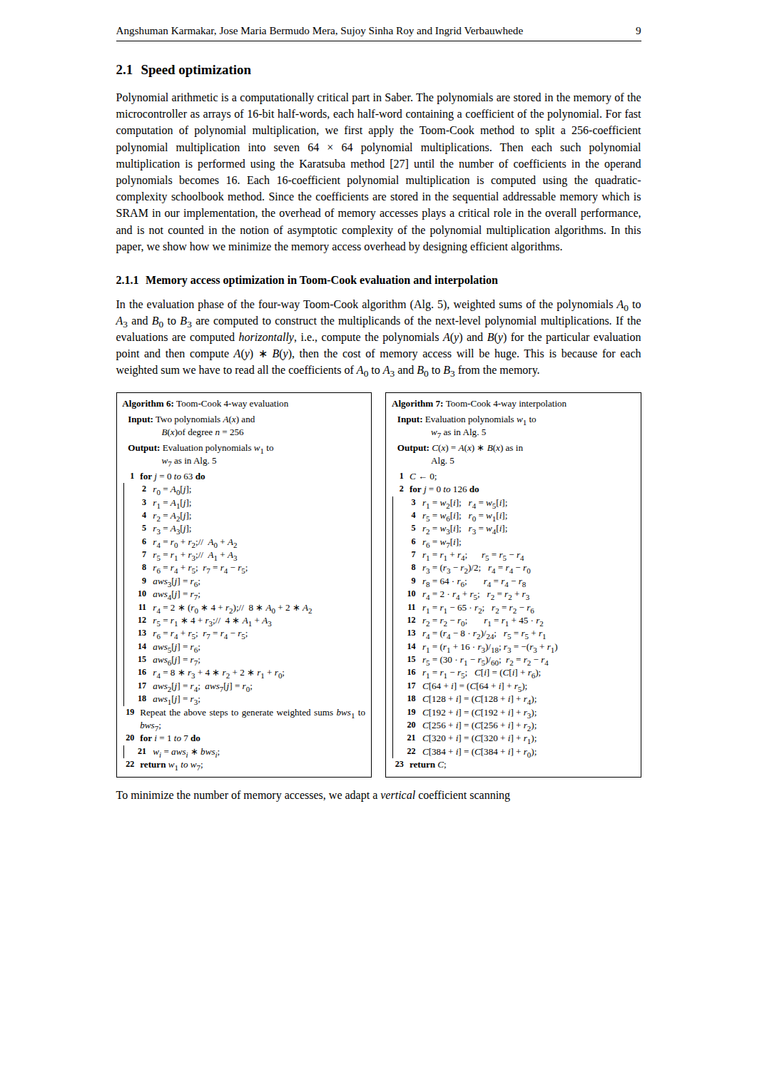Angshuman Karmakar, Jose Maria Bermudo Mera, Sujoy Sinha Roy and Ingrid Verbauwhede
9
2.1 Speed optimization
Polynomial arithmetic is a computationally critical part in Saber. The polynomials are stored in the memory of the microcontroller as arrays of 16-bit half-words, each half-word containing a coefficient of the polynomial. For fast computation of polynomial multiplication, we first apply the Toom-Cook method to split a 256-coefficient polynomial multiplication into seven 64 × 64 polynomial multiplications. Then each such polynomial multiplication is performed using the Karatsuba method [27] until the number of coefficients in the operand polynomials becomes 16. Each 16-coefficient polynomial multiplication is computed using the quadratic-complexity schoolbook method. Since the coefficients are stored in the sequential addressable memory which is SRAM in our implementation, the overhead of memory accesses plays a critical role in the overall performance, and is not counted in the notion of asymptotic complexity of the polynomial multiplication algorithms. In this paper, we show how we minimize the memory access overhead by designing efficient algorithms.
2.1.1 Memory access optimization in Toom-Cook evaluation and interpolation
In the evaluation phase of the four-way Toom-Cook algorithm (Alg. 5), weighted sums of the polynomials A0 to A3 and B0 to B3 are computed to construct the multiplicands of the next-level polynomial multiplications. If the evaluations are computed horizontally, i.e., compute the polynomials A(y) and B(y) for the particular evaluation point and then compute A(y) ∗ B(y), then the cost of memory access will be huge. This is because for each weighted sum we have to read all the coefficients of A0 to A3 and B0 to B3 from the memory.
Algorithm 6: Toom-Cook 4-way evaluation
Input: Two polynomials A(x) and B(x)of degree n = 256
Output: Evaluation polynomials w1 to w7 as in Alg. 5
for j = 0 to 63 do
r0 = A0[j];
r1 = A1[j];
r2 = A2[j];
r3 = A3[j];
r4 = r0 + r2;// A0 + A2
r5 = r1 + r3;// A1 + A3
r6 = r4 + r5; r7 = r4 − r5;
aws3[j] = r6;
aws4[j] = r7;
r4 = 2 ∗ (r0 ∗ 4 + r2);// 8 ∗ A0 + 2 ∗ A2
r5 = r1 ∗ 4 + r3;// 4 ∗ A1 + A3
r6 = r4 + r5; r7 = r4 − r5;
aws5[j] = r6;
aws6[j] = r7;
r4 = 8 ∗ r3 + 4 ∗ r2 + 2 ∗ r1 + r0;
aws2[j] = r4; aws7[j] = r0;
aws1[j] = r3;
Repeat the above steps to generate weighted sums bws1 to bws7;
for i = 1 to 7 do
wi = awsi ∗ bwsi;
return w1 to w7;
Algorithm 7: Toom-Cook 4-way interpolation
Input: Evaluation polynomials w1 to w7 as in Alg. 5
Output: C(x) = A(x) ∗ B(x) as in Alg. 5
C ← 0;
for j = 0 to 126 do
r1 = w2[i]; r4 = w5[i];
r5 = w6[i]; r0 = w1[i];
r2 = w3[i]; r3 = w4[i];
r6 = w7[i];
r1 = r1 + r4; r5 = r5 − r4
r3 = (r3 − r2)/2; r4 = r4 − r0
r8 = 64 · r6; r4 = r4 − r8
r4 = 2 · r4 + r5; r2 = r2 + r3
r1 = r1 − 65 · r2; r2 = r2 − r6
r2 = r2 − r0; r1 = r1 + 45 · r2
r4 = (r4 − 8 · r2)/24; r5 = r5 + r1
r1 = (r1 + 16 · r3)/18; r3 = −(r3 + r1)
r5 = (30 · r1 − r5)/60; r2 = r2 − r4
r1 = r1 − r5; C[i] = (C[i] + r6);
C[64 + i] = (C[64 + i] + r5);
C[128 + i] = (C[128 + i] + r4);
C[192 + i] = (C[192 + i] + r3);
C[256 + i] = (C[256 + i] + r2);
C[320 + i] = (C[320 + i] + r1);
C[384 + i] = (C[384 + i] + r0);
return C;
To minimize the number of memory accesses, we adapt a vertical coefficient scanning